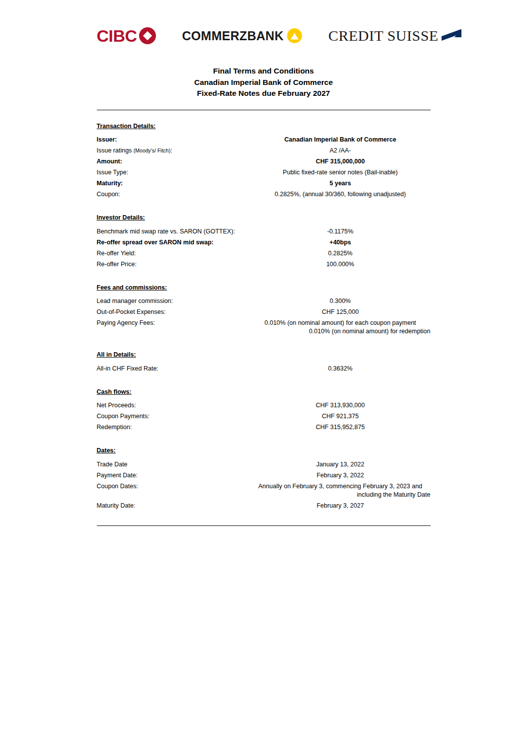CIBC
COMMERZBANK
CREDIT SUISSE
Final Terms and Conditions
Canadian Imperial Bank of Commerce
Fixed-Rate Notes due February 2027
Transaction Details:
| Issuer: | Canadian Imperial Bank of Commerce |
| Issue ratings (Moody's/ Fitch) : | A2 /AA- |
| Amount: | CHF 315,000,000 |
| Issue Type: | Public fixed-rate senior notes (Bail-inable) |
| Maturity: | 5 years |
| Coupon: | 0.2825%, (annual 30/360, following unadjusted) |
Investor Details:
| Benchmark mid swap rate vs. SARON (GOTTEX): | -0.1175% |
| Re-offer spread over SARON mid swap: | +40bps |
| Re-offer Yield: | 0.2825% |
| Re-offer Price: | 100.000% |
Fees and commissions:
| Lead manager commission: | 0.300% |
| Out-of-Pocket Expenses: | CHF 125,000 |
| Paying Agency Fees: | 0.010% (on nominal amount) for each coupon payment 0.010% (on nominal amount) for redemption |
All in Details:
| All-in CHF Fixed Rate: | 0.3632% |
Cash flows:
| Net Proceeds: | CHF 313,930,000 |
| Coupon Payments: | CHF 921,375 |
| Redemption: | CHF 315,952,875 |
Dates:
| Trade Date | January 13, 2022 |
| Payment Date: | February 3, 2022 |
| Coupon Dates: | Annually on February 3, commencing February 3, 2023 and including the Maturity Date |
| Maturity Date: | February 3, 2027 |